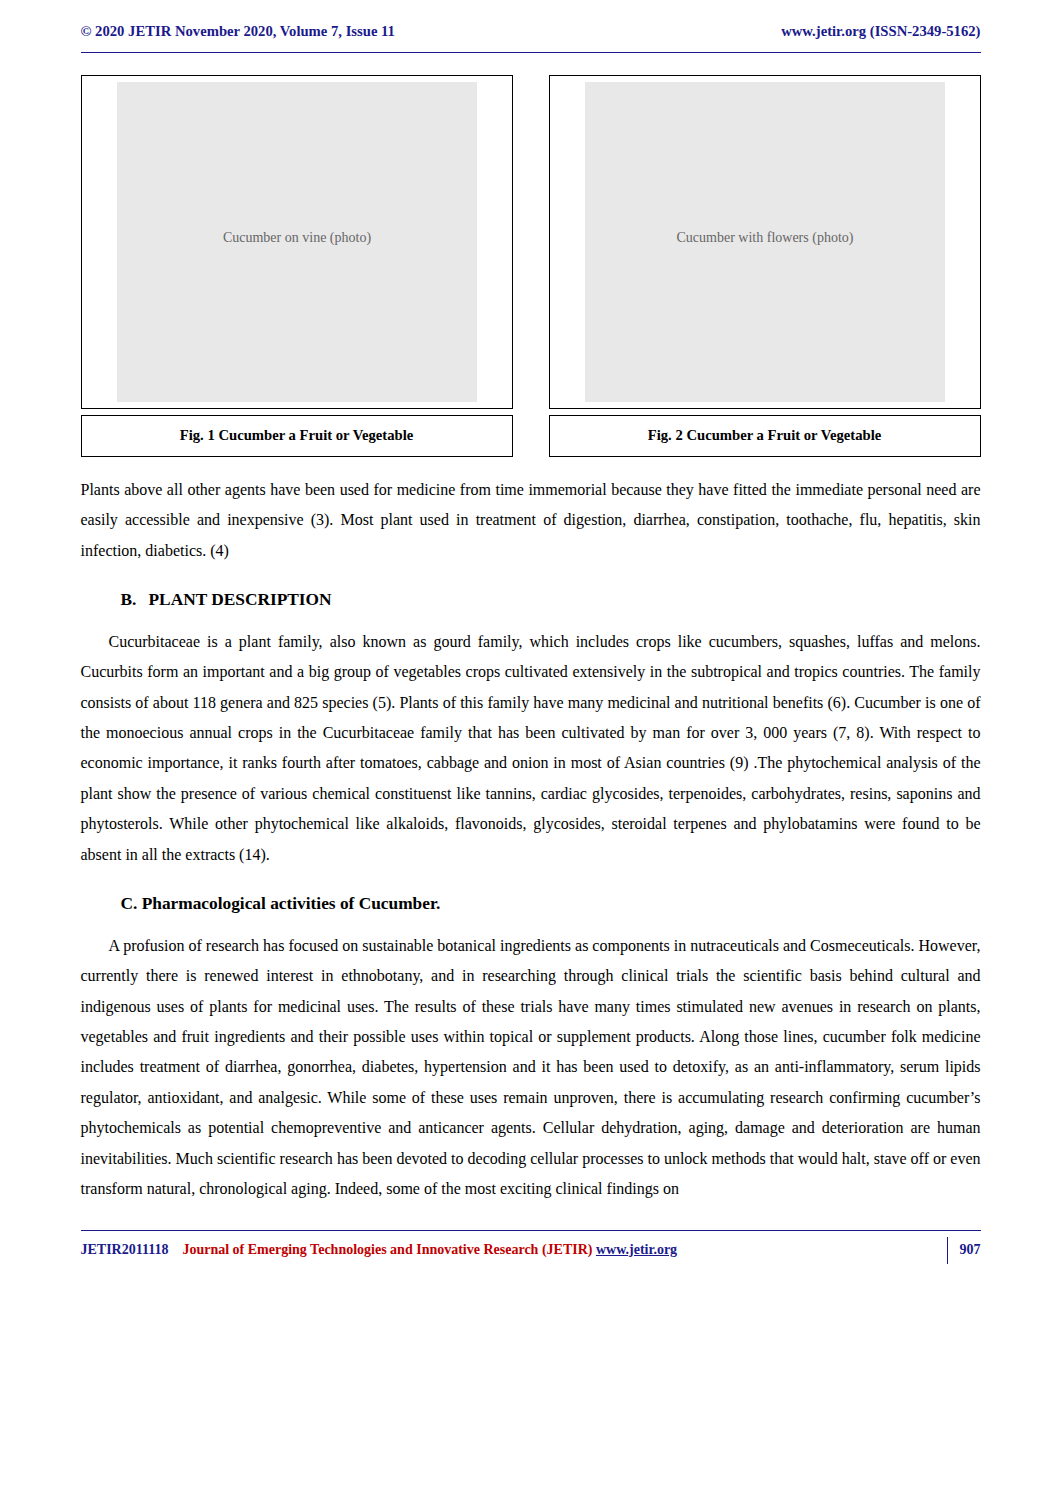© 2020 JETIR November 2020, Volume 7, Issue 11
www.jetir.org (ISSN-2349-5162)
Fig. 1 Cucumber a Fruit or Vegetable
Fig. 2 Cucumber a Fruit or Vegetable
Plants above all other agents have been used for medicine from time immemorial because they have fitted the immediate personal need are easily accessible and inexpensive (3). Most plant used in treatment of digestion, diarrhea, constipation, toothache, flu, hepatitis, skin infection, diabetics. (4)
B. PLANT DESCRIPTION
Cucurbitaceae is a plant family, also known as gourd family, which includes crops like cucumbers, squashes, luffas and melons. Cucurbits form an important and a big group of vegetables crops cultivated extensively in the subtropical and tropics countries. The family consists of about 118 genera and 825 species (5). Plants of this family have many medicinal and nutritional benefits (6). Cucumber is one of the monoecious annual crops in the Cucurbitaceae family that has been cultivated by man for over 3, 000 years (7, 8). With respect to economic importance, it ranks fourth after tomatoes, cabbage and onion in most of Asian countries (9) .The phytochemical analysis of the plant show the presence of various chemical constituenst like tannins, cardiac glycosides, terpenoides, carbohydrates, resins, saponins and phytosterols. While other phytochemical like alkaloids, flavonoids, glycosides, steroidal terpenes and phylobatamins were found to be absent in all the extracts (14).
C. Pharmacological activities of Cucumber.
A profusion of research has focused on sustainable botanical ingredients as components in nutraceuticals and Cosmeceuticals. However, currently there is renewed interest in ethnobotany, and in researching through clinical trials the scientific basis behind cultural and indigenous uses of plants for medicinal uses. The results of these trials have many times stimulated new avenues in research on plants, vegetables and fruit ingredients and their possible uses within topical or supplement products. Along those lines, cucumber folk medicine includes treatment of diarrhea, gonorrhea, diabetes, hypertension and it has been used to detoxify, as an anti-inflammatory, serum lipids regulator, antioxidant, and analgesic. While some of these uses remain unproven, there is accumulating research confirming cucumber’s phytochemicals as potential chemopreventive and anticancer agents. Cellular dehydration, aging, damage and deterioration are human inevitabilities. Much scientific research has been devoted to decoding cellular processes to unlock methods that would halt, stave off or even transform natural, chronological aging. Indeed, some of the most exciting clinical findings on
JETIR2011118
Journal of Emerging Technologies and Innovative Research (JETIR) www.jetir.org
907